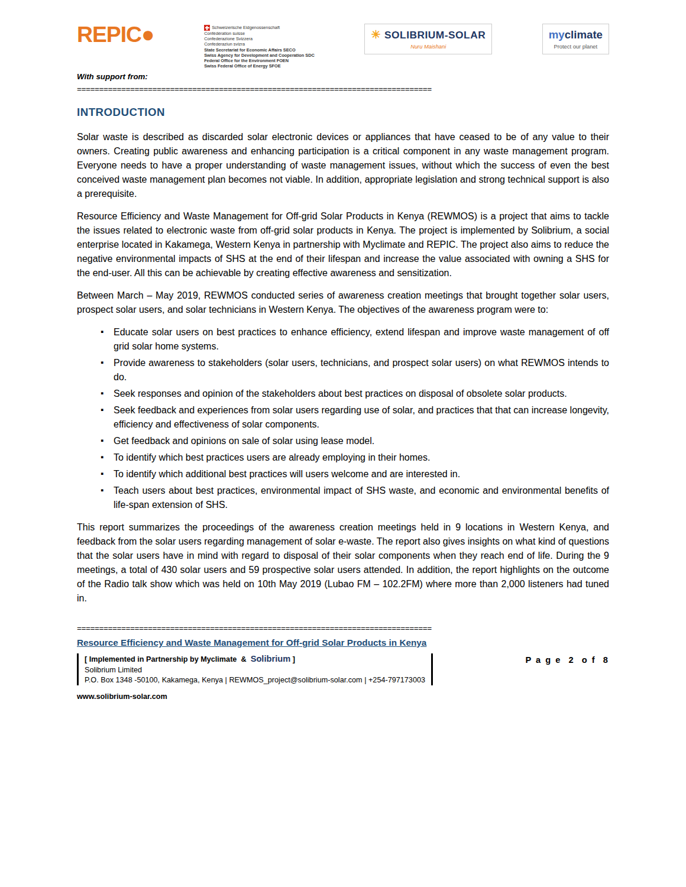REPIC●
Schweizerische Eidgenossenschaft
Confédération suisse
Confederazione Svizzera
Confederaziun svizra
State Secretariat for Economic Affairs SECO
Swiss Agency for Development and Cooperation SDC
Federal Office for the Environment FOEN
Swiss Federal Office of Energy SFOE
☀ SOLIBRIUM-SOLAR
Nuru Maishani
myclimate
Protect our planet
With support from:
================================================================================
INTRODUCTION
Solar waste is described as discarded solar electronic devices or appliances that have ceased to be of any value to their owners. Creating public awareness and enhancing participation is a critical component in any waste management program. Everyone needs to have a proper understanding of waste management issues, without which the success of even the best conceived waste management plan becomes not viable. In addition, appropriate legislation and strong technical support is also a prerequisite.
Resource Efficiency and Waste Management for Off-grid Solar Products in Kenya (REWMOS) is a project that aims to tackle the issues related to electronic waste from off-grid solar products in Kenya. The project is implemented by Solibrium, a social enterprise located in Kakamega, Western Kenya in partnership with Myclimate and REPIC. The project also aims to reduce the negative environmental impacts of SHS at the end of their lifespan and increase the value associated with owning a SHS for the end-user. All this can be achievable by creating effective awareness and sensitization.
Between March – May 2019, REWMOS conducted series of awareness creation meetings that brought together solar users, prospect solar users, and solar technicians in Western Kenya. The objectives of the awareness program were to:
Educate solar users on best practices to enhance efficiency, extend lifespan and improve waste management of off grid solar home systems.
Provide awareness to stakeholders (solar users, technicians, and prospect solar users) on what REWMOS intends to do.
Seek responses and opinion of the stakeholders about best practices on disposal of obsolete solar products.
Seek feedback and experiences from solar users regarding use of solar, and practices that that can increase longevity, efficiency and effectiveness of solar components.
Get feedback and opinions on sale of solar using lease model.
To identify which best practices users are already employing in their homes.
To identify which additional best practices will users welcome and are interested in.
Teach users about best practices, environmental impact of SHS waste, and economic and environmental benefits of life-span extension of SHS.
This report summarizes the proceedings of the awareness creation meetings held in 9 locations in Western Kenya, and feedback from the solar users regarding management of solar e-waste. The report also gives insights on what kind of questions that the solar users have in mind with regard to disposal of their solar components when they reach end of life. During the 9 meetings, a total of 430 solar users and 59 prospective solar users attended. In addition, the report highlights on the outcome of the Radio talk show which was held on 10th May 2019 (Lubao FM – 102.2FM) where more than 2,000 listeners had tuned in.
================================================================================
Resource Efficiency and Waste Management for Off-grid Solar Products in Kenya
[ Implemented in Partnership by Myclimate & Solibrium ]
Solibrium Limited
P.O. Box 1348 -50100, Kakamega, Kenya | REWMOS_project@solibrium-solar.com | +254-797173003
P a g e 2 o f 8
www.solibrium-solar.com